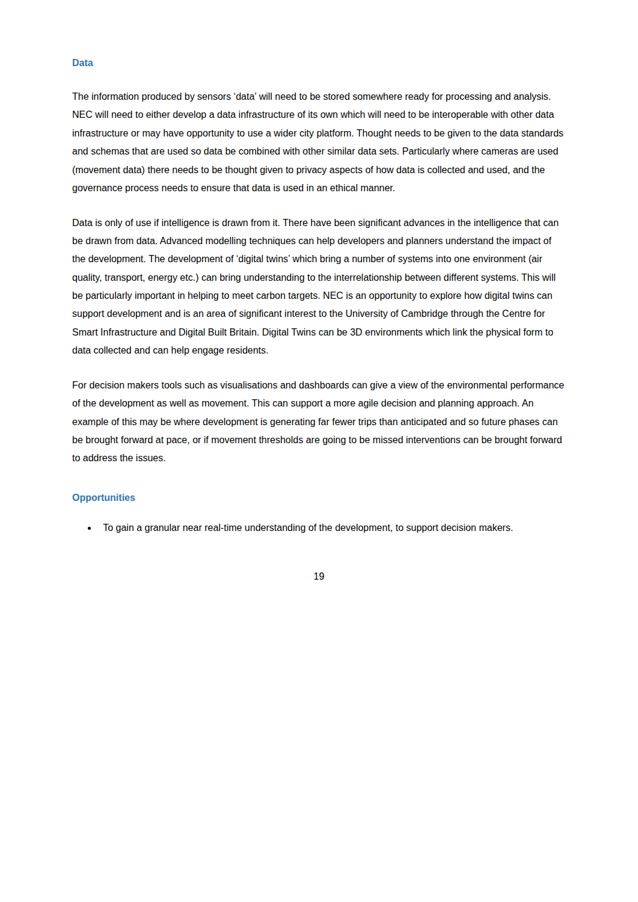Data
The information produced by sensors ‘data’ will need to be stored somewhere ready for processing and analysis. NEC will need to either develop a data infrastructure of its own which will need to be interoperable with other data infrastructure or may have opportunity to use a wider city platform. Thought needs to be given to the data standards and schemas that are used so data be combined with other similar data sets. Particularly where cameras are used (movement data) there needs to be thought given to privacy aspects of how data is collected and used, and the governance process needs to ensure that data is used in an ethical manner.
Data is only of use if intelligence is drawn from it. There have been significant advances in the intelligence that can be drawn from data. Advanced modelling techniques can help developers and planners understand the impact of the development. The development of ‘digital twins’ which bring a number of systems into one environment (air quality, transport, energy etc.) can bring understanding to the interrelationship between different systems. This will be particularly important in helping to meet carbon targets. NEC is an opportunity to explore how digital twins can support development and is an area of significant interest to the University of Cambridge through the Centre for Smart Infrastructure and Digital Built Britain. Digital Twins can be 3D environments which link the physical form to data collected and can help engage residents.
For decision makers tools such as visualisations and dashboards can give a view of the environmental performance of the development as well as movement. This can support a more agile decision and planning approach. An example of this may be where development is generating far fewer trips than anticipated and so future phases can be brought forward at pace, or if movement thresholds are going to be missed interventions can be brought forward to address the issues.
Opportunities
To gain a granular near real-time understanding of the development, to support decision makers.
19